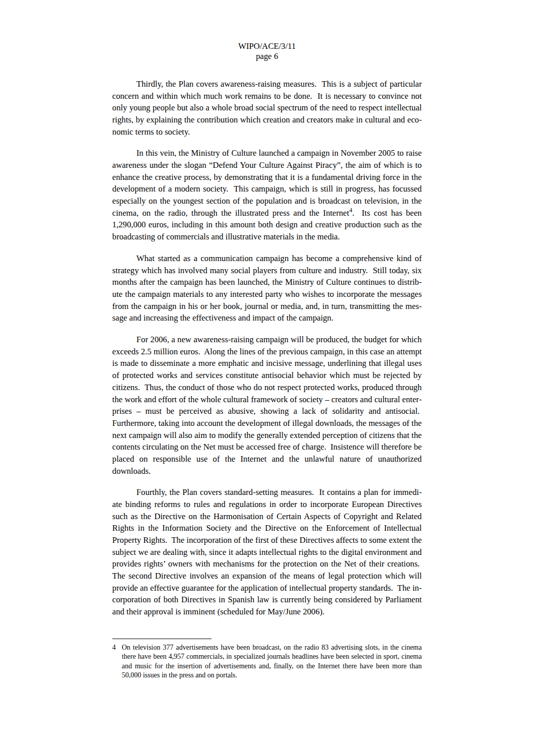WIPO/ACE/3/11 page 6
Thirdly, the Plan covers awareness-raising measures. This is a subject of particular concern and within which much work remains to be done. It is necessary to convince not only young people but also a whole broad social spectrum of the need to respect intellectual rights, by explaining the contribution which creation and creators make in cultural and economic terms to society.
In this vein, the Ministry of Culture launched a campaign in November 2005 to raise awareness under the slogan “Defend Your Culture Against Piracy”, the aim of which is to enhance the creative process, by demonstrating that it is a fundamental driving force in the development of a modern society. This campaign, which is still in progress, has focussed especially on the youngest section of the population and is broadcast on television, in the cinema, on the radio, through the illustrated press and the Internet4. Its cost has been 1,290,000 euros, including in this amount both design and creative production such as the broadcasting of commercials and illustrative materials in the media.
What started as a communication campaign has become a comprehensive kind of strategy which has involved many social players from culture and industry. Still today, six months after the campaign has been launched, the Ministry of Culture continues to distribute the campaign materials to any interested party who wishes to incorporate the messages from the campaign in his or her book, journal or media, and, in turn, transmitting the message and increasing the effectiveness and impact of the campaign.
For 2006, a new awareness-raising campaign will be produced, the budget for which exceeds 2.5 million euros. Along the lines of the previous campaign, in this case an attempt is made to disseminate a more emphatic and incisive message, underlining that illegal uses of protected works and services constitute antisocial behavior which must be rejected by citizens. Thus, the conduct of those who do not respect protected works, produced through the work and effort of the whole cultural framework of society – creators and cultural enterprises – must be perceived as abusive, showing a lack of solidarity and antisocial. Furthermore, taking into account the development of illegal downloads, the messages of the next campaign will also aim to modify the generally extended perception of citizens that the contents circulating on the Net must be accessed free of charge. Insistence will therefore be placed on responsible use of the Internet and the unlawful nature of unauthorized downloads.
Fourthly, the Plan covers standard-setting measures. It contains a plan for immediate binding reforms to rules and regulations in order to incorporate European Directives such as the Directive on the Harmonisation of Certain Aspects of Copyright and Related Rights in the Information Society and the Directive on the Enforcement of Intellectual Property Rights. The incorporation of the first of these Directives affects to some extent the subject we are dealing with, since it adapts intellectual rights to the digital environment and provides rights’ owners with mechanisms for the protection on the Net of their creations. The second Directive involves an expansion of the means of legal protection which will provide an effective guarantee for the application of intellectual property standards. The incorporation of both Directives in Spanish law is currently being considered by Parliament and their approval is imminent (scheduled for May/June 2006).
4 On television 377 advertisements have been broadcast, on the radio 83 advertising slots, in the cinema there have been 4,957 commercials, in specialized journals headlines have been selected in sport, cinema and music for the insertion of advertisements and, finally, on the Internet there have been more than 50,000 issues in the press and on portals.